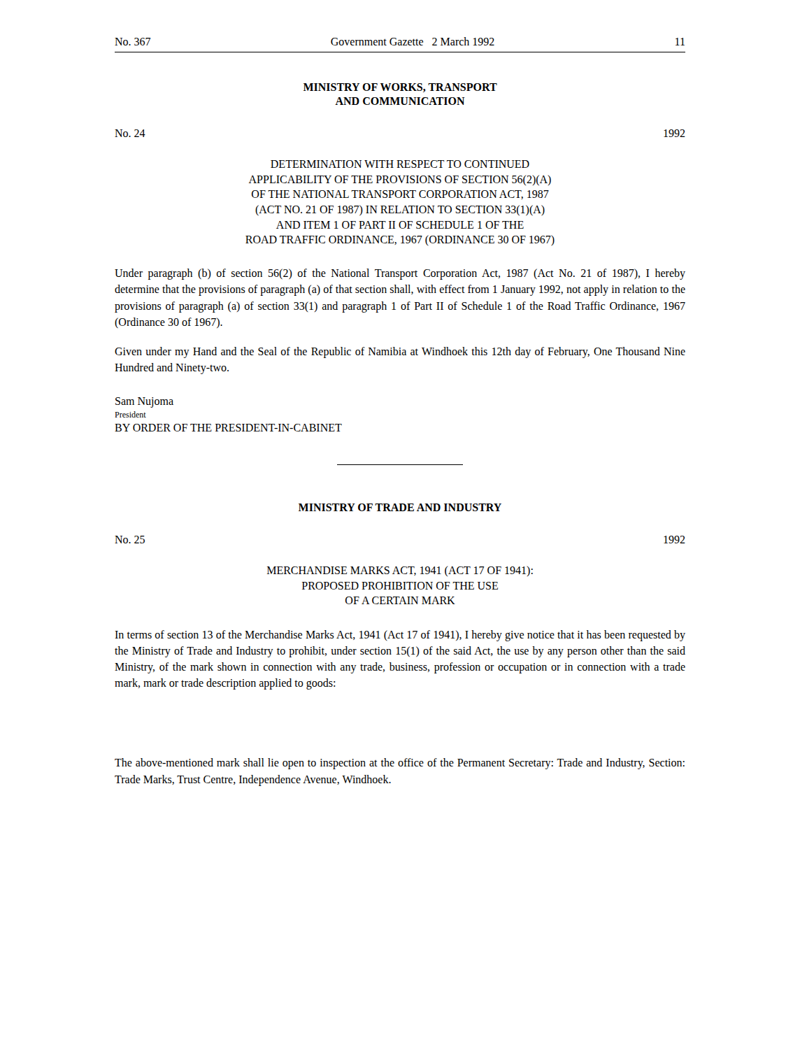No. 367 Government Gazette 2 March 1992 11
Ministry of Works, Transport
and Communication
No. 24 1992
Determination with respect to continued
applicability of the provisions of section 56(2)(a)
of the National Transport Corporation Act, 1987
(Act No. 21 of 1987) in relation to section 33(1)(a)
and item 1 of Part II of Schedule 1 of the
Road Traffic Ordinance, 1967 (Ordinance 30 of 1967)
Under paragraph (b) of section 56(2) of the National Transport Corporation Act, 1987 (Act No. 21 of 1987), I hereby determine that the provisions of paragraph (a) of that section shall, with effect from 1 January 1992, not apply in relation to the provisions of paragraph (a) of section 33(1) and paragraph 1 of Part II of Schedule 1 of the Road Traffic Ordinance, 1967 (Ordinance 30 of 1967).
Given under my Hand and the Seal of the Republic of Namibia at Windhoek this 12th day of February, One Thousand Nine Hundred and Ninety-two.
Sam Nujoma
President
By Order of the President-in-Cabinet
Ministry of Trade and Industry
No. 25 1992
Merchandise Marks Act, 1941 (Act 17 of 1941):
Proposed prohibition of the use
of a certain mark
In terms of section 13 of the Merchandise Marks Act, 1941 (Act 17 of 1941), I hereby give notice that it has been requested by the Ministry of Trade and Industry to prohibit, under section 15(1) of the said Act, the use by any person other than the said Ministry, of the mark shown in connection with any trade, business, profession or occupation or in connection with a trade mark, mark or trade description applied to goods:
The above-mentioned mark shall lie open to inspection at the office of the Permanent Secretary: Trade and Industry, Section: Trade Marks, Trust Centre, Independence Avenue, Windhoek.